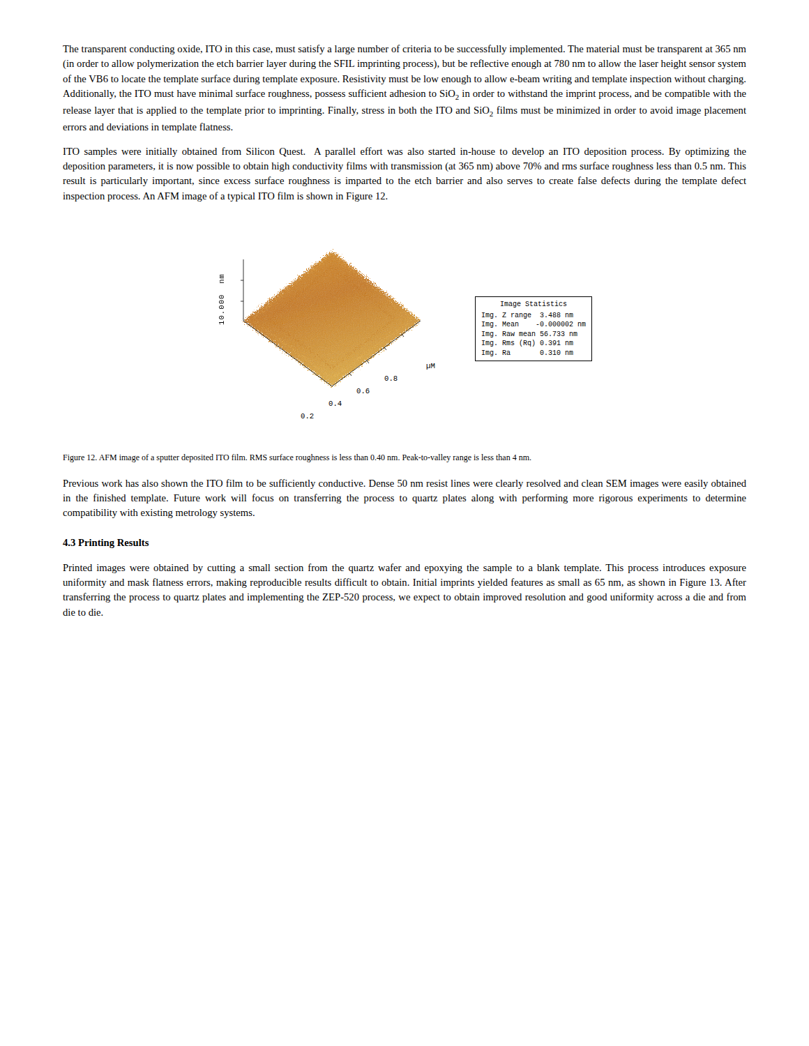The transparent conducting oxide, ITO in this case, must satisfy a large number of criteria to be successfully implemented. The material must be transparent at 365 nm (in order to allow polymerization the etch barrier layer during the SFIL imprinting process), but be reflective enough at 780 nm to allow the laser height sensor system of the VB6 to locate the template surface during template exposure. Resistivity must be low enough to allow e-beam writing and template inspection without charging. Additionally, the ITO must have minimal surface roughness, possess sufficient adhesion to SiO2 in order to withstand the imprint process, and be compatible with the release layer that is applied to the template prior to imprinting. Finally, stress in both the ITO and SiO2 films must be minimized in order to avoid image placement errors and deviations in template flatness.
ITO samples were initially obtained from Silicon Quest. A parallel effort was also started in-house to develop an ITO deposition process. By optimizing the deposition parameters, it is now possible to obtain high conductivity films with transmission (at 365 nm) above 70% and rms surface roughness less than 0.5 nm. This result is particularly important, since excess surface roughness is imparted to the etch barrier and also serves to create false defects during the template defect inspection process. An AFM image of a typical ITO film is shown in Figure 12.
10.000 nm
0.2
0.4
0.6
0.8
µM
Image Statistics
Img. Z range 3.488 nm
Img. Mean -0.000002 nm
Img. Raw mean 56.733 nm
Img. Rms (Rq) 0.391 nm
Img. Ra 0.310 nm
Figure 12. AFM image of a sputter deposited ITO film. RMS surface roughness is less than 0.40 nm. Peak-to-valley range is less than 4 nm.
Previous work has also shown the ITO film to be sufficiently conductive. Dense 50 nm resist lines were clearly resolved and clean SEM images were easily obtained in the finished template. Future work will focus on transferring the process to quartz plates along with performing more rigorous experiments to determine compatibility with existing metrology systems.
4.3 Printing Results
Printed images were obtained by cutting a small section from the quartz wafer and epoxying the sample to a blank template. This process introduces exposure uniformity and mask flatness errors, making reproducible results difficult to obtain. Initial imprints yielded features as small as 65 nm, as shown in Figure 13. After transferring the process to quartz plates and implementing the ZEP-520 process, we expect to obtain improved resolution and good uniformity across a die and from die to die.